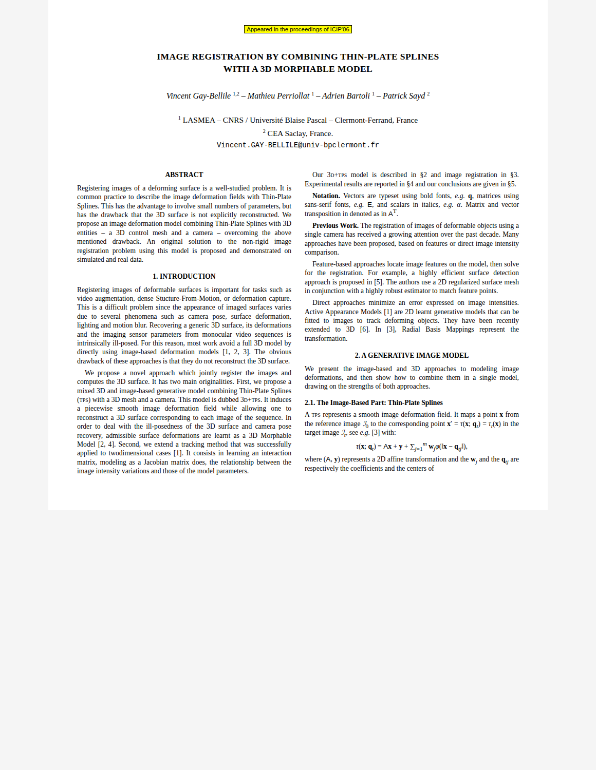Appeared in the proceedings of ICIP'06
IMAGE REGISTRATION BY COMBINING THIN-PLATE SPLINES
WITH A 3D MORPHABLE MODEL
Vincent Gay-Bellile 1,2 – Mathieu Perriollat 1 – Adrien Bartoli 1 – Patrick Sayd 2
1 LASMEA – CNRS / Université Blaise Pascal – Clermont-Ferrand, France
2 CEA Saclay, France.
Vincent.GAY-BELLILE@univ-bpclermont.fr
ABSTRACT
Registering images of a deforming surface is a well-studied problem. It is common practice to describe the image deformation fields with Thin-Plate Splines. This has the advantage to involve small numbers of parameters, but has the drawback that the 3D surface is not explicitly reconstructed. We propose an image deformation model combining Thin-Plate Splines with 3D entities – a 3D control mesh and a camera – overcoming the above mentioned drawback. An original solution to the non-rigid image registration problem using this model is proposed and demonstrated on simulated and real data.
1. INTRODUCTION
Registering images of deformable surfaces is important for tasks such as video augmentation, dense Stucture-From-Motion, or deformation capture. This is a difficult problem since the appearance of imaged surfaces varies due to several phenomena such as camera pose, surface deformation, lighting and motion blur. Recovering a generic 3D surface, its deformations and the imaging sensor parameters from monocular video sequences is intrinsically ill-posed. For this reason, most work avoid a full 3D model by directly using image-based deformation models [1, 2, 3]. The obvious drawback of these approaches is that they do not reconstruct the 3D surface.
We propose a novel approach which jointly register the images and computes the 3D surface. It has two main originalities. First, we propose a mixed 3D and image-based generative model combining Thin-Plate Splines (tps) with a 3D mesh and a camera. This model is dubbed 3d+tps. It induces a piecewise smooth image deformation field while allowing one to reconstruct a 3D surface corresponding to each image of the sequence. In order to deal with the ill-posedness of the 3D surface and camera pose recovery, admissible surface deformations are learnt as a 3D Morphable Model [2, 4]. Second, we extend a tracking method that was successfully applied to twodimensional cases [1]. It consists in learning an interaction matrix, modeling as a Jacobian matrix does, the relationship between the image intensity variations and those of the model parameters.
Our 3d+tps model is described in §2 and image registration in §3. Experimental results are reported in §4 and our conclusions are given in §5.
Notation. Vectors are typeset using bold fonts, e.g. q, matrices using sans-serif fonts, e.g. E, and scalars in italics, e.g. α. Matrix and vector transposition in denoted as in AT.
Previous Work. The registration of images of deformable objects using a single camera has received a growing attention over the past decade. Many approaches have been proposed, based on features or direct image intensity comparison.
Feature-based approaches locate image features on the model, then solve for the registration. For example, a highly efficient surface detection approach is proposed in [5]. The authors use a 2D regularized surface mesh in conjunction with a highly robust estimator to match feature points.
Direct approaches minimize an error expressed on image intensities. Active Appearance Models [1] are 2D learnt generative models that can be fitted to images to track deforming objects. They have been recently extended to 3D [6]. In [3], Radial Basis Mappings represent the transformation.
2. A GENERATIVE IMAGE MODEL
We present the image-based and 3D approaches to modeling image deformations, and then show how to combine them in a single model, drawing on the strengths of both approaches.
2.1. The Image-Based Part: Thin-Plate Splines
A tps represents a smooth image deformation field. It maps a point x from the reference image ℐ0 to the corresponding point x′ = τ(x; qt) = τt(x) in the target image ℐt, see e.g. [3] with:
τ(x; qt) = Ax + y + ∑j=1m wjφ(‖x − qtj‖),
where (A, y) represents a 2D affine transformation and the wj and the qtj are respectively the coefficients and the centers of